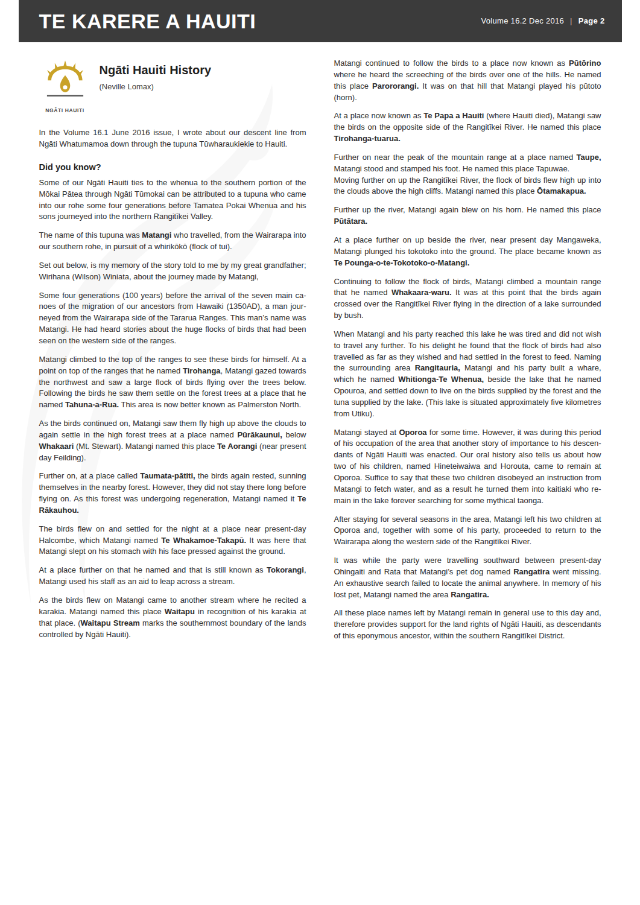Te Karere a Hauiti
Volume 16.2 Dec 2016|Page 2
NGĀTI HAUITI
Ngāti Hauiti History
(Neville Lomax)
In the Volume 16.1 June 2016 issue, I wrote about our descent line from Ngāti Whatumamoa down through the tupuna Tūwharaukiekie to Hauiti.
Did you know?
Some of our Ngāti Hauiti ties to the whenua to the southern portion of the Mōkai Pātea through Ngāti Tūmokai can be attributed to a tupuna who came into our rohe some four generations before Tamatea Pokai Whenua and his sons journeyed into the northern Rangitīkei Valley.
The name of this tupuna was Matangi who travelled, from the Wairarapa into our southern rohe, in pursuit of a whirikōkō (flock of tui).
Set out below, is my memory of the story told to me by my great grandfather; Wirihana (Wilson) Winiata, about the journey made by Matangi,
Some four generations (100 years) before the arrival of the seven main canoes of the migration of our ancestors from Hawaiki (1350AD), a man journeyed from the Wairarapa side of the Tararua Ranges. This man’s name was Matangi. He had heard stories about the huge flocks of birds that had been seen on the western side of the ranges.
Matangi climbed to the top of the ranges to see these birds for himself. At a point on top of the ranges that he named Tirohanga, Matangi gazed towards the northwest and saw a large flock of birds flying over the trees below. Following the birds he saw them settle on the forest trees at a place that he named Tahuna-a-Rua. This area is now better known as Palmerston North.
As the birds continued on, Matangi saw them fly high up above the clouds to again settle in the high forest trees at a place named Pūrākaunui, below Whakaari (Mt. Stewart). Matangi named this place Te Aorangi (near present day Feilding).
Further on, at a place called Taumata-pātiti, the birds again rested, sunning themselves in the nearby forest. However, they did not stay there long before flying on. As this forest was undergoing regeneration, Matangi named it Te Rākauhou.
The birds flew on and settled for the night at a place near present-day Halcombe, which Matangi named Te Whakamoe-Takapū. It was here that Matangi slept on his stomach with his face pressed against the ground.
At a place further on that he named and that is still known as Tokorangi, Matangi used his staff as an aid to leap across a stream.
As the birds flew on Matangi came to another stream where he recited a karakia. Matangi named this place Waitapu in recognition of his karakia at that place. (Waitapu Stream marks the southernmost boundary of the lands controlled by Ngāti Hauiti).
Matangi continued to follow the birds to a place now known as Pūtōrino where he heard the screeching of the birds over one of the hills. He named this place Parororangi. It was on that hill that Matangi played his pūtoto (horn).
At a place now known as Te Papa a Hauiti (where Hauiti died), Matangi saw the birds on the opposite side of the Rangitīkei River. He named this place Tirohanga-tuarua.
Further on near the peak of the mountain range at a place named Taupe, Matangi stood and stamped his foot. He named this place Tapuwae.
Moving further on up the Rangitīkei River, the flock of birds flew high up into the clouds above the high cliffs. Matangi named this place Ōtamakapua.
Further up the river, Matangi again blew on his horn. He named this place Pūtātara.
At a place further on up beside the river, near present day Mangaweka, Matangi plunged his tokotoko into the ground. The place became known as Te Pounga-o-te-Tokotoko-o-Matangi.
Continuing to follow the flock of birds, Matangi climbed a mountain range that he named Whakaara-waru. It was at this point that the birds again crossed over the Rangitīkei River flying in the direction of a lake surrounded by bush.
When Matangi and his party reached this lake he was tired and did not wish to travel any further. To his delight he found that the flock of birds had also travelled as far as they wished and had settled in the forest to feed. Naming the surrounding area Rangitauria, Matangi and his party built a whare, which he named Whitionga-Te Whenua, beside the lake that he named Opouroa, and settled down to live on the birds supplied by the forest and the tuna supplied by the lake. (This lake is situated approximately five kilometres from Utiku).
Matangi stayed at Oporoa for some time. However, it was during this period of his occupation of the area that another story of importance to his descendants of Ngāti Hauiti was enacted. Our oral history also tells us about how two of his children, named Hineteiwaiwa and Horouta, came to remain at Oporoa. Suffice to say that these two children disobeyed an instruction from Matangi to fetch water, and as a result he turned them into kaitiaki who remain in the lake forever searching for some mythical taonga.
After staying for several seasons in the area, Matangi left his two children at Oporoa and, together with some of his party, proceeded to return to the Wairarapa along the western side of the Rangitīkei River.
It was while the party were travelling southward between present-day Ohingaiti and Rata that Matangi’s pet dog named Rangatira went missing. An exhaustive search failed to locate the animal anywhere. In memory of his lost pet, Matangi named the area Rangatira.
All these place names left by Matangi remain in general use to this day and, therefore provides support for the land rights of Ngāti Hauiti, as descendants of this eponymous ancestor, within the southern Rangitīkei District.